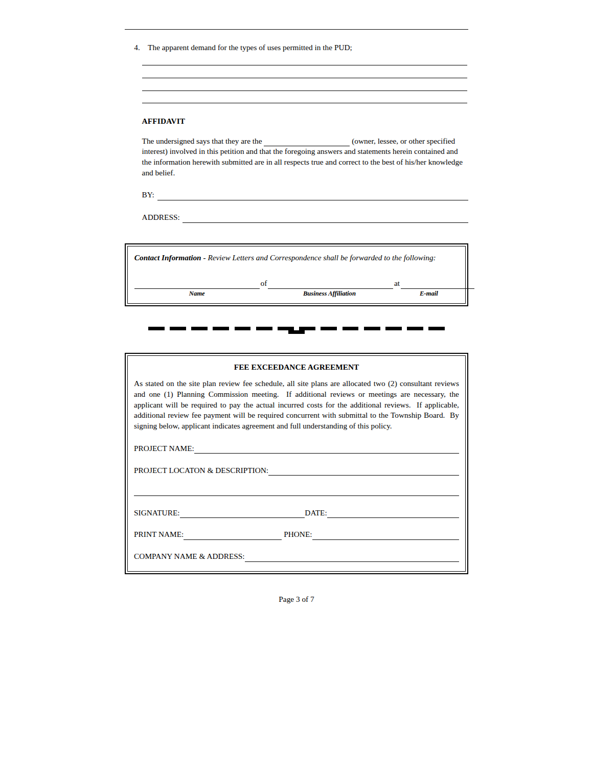The apparent demand for the types of uses permitted in the PUD;
AFFIDAVIT
The undersigned says that they are the (owner, lessee, or other specified interest) involved in this petition and that the foregoing answers and statements herein contained and the information herewith submitted are in all respects true and correct to the best of his/her knowledge and belief.
BY:
ADDRESS:
Contact Information - Review Letters and Correspondence shall be forwarded to the following:
of at
Name of Business Affiliation at E-mail
FEE EXCEEDANCE AGREEMENT
As stated on the site plan review fee schedule, all site plans are allocated two (2) consultant reviews and one (1) Planning Commission meeting. If additional reviews or meetings are necessary, the applicant will be required to pay the actual incurred costs for the additional reviews. If applicable, additional review fee payment will be required concurrent with submittal to the Township Board. By signing below, applicant indicates agreement and full understanding of this policy.
PROJECT NAME:
PROJECT LOCATON & DESCRIPTION:
SIGNATURE: DATE:
PRINT NAME: PHONE:
COMPANY NAME & ADDRESS:
Page 3 of 7